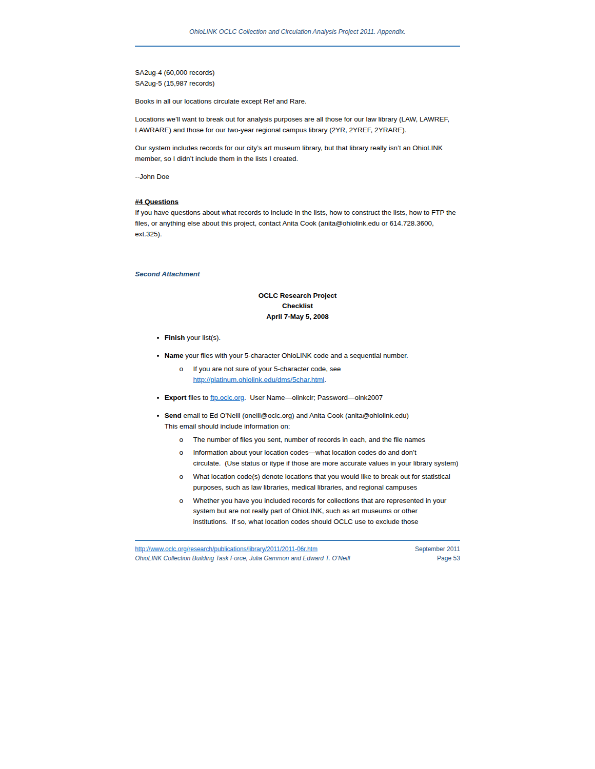OhioLINK OCLC Collection and Circulation Analysis Project 2011. Appendix.
SA2ug-4 (60,000 records)
SA2ug-5 (15,987 records)
Books in all our locations circulate except Ref and Rare.
Locations we’ll want to break out for analysis purposes are all those for our law library (LAW, LAWREF, LAWRARE) and those for our two-year regional campus library (2YR, 2YREF, 2YRARE).
Our system includes records for our city’s art museum library, but that library really isn’t an OhioLINK member, so I didn’t include them in the lists I created.
--John Doe
#4 Questions
If you have questions about what records to include in the lists, how to construct the lists, how to FTP the files, or anything else about this project, contact Anita Cook (anita@ohiolink.edu or 614.728.3600, ext.325).
Second Attachment
OCLC Research Project
Checklist
April 7-May 5, 2008
Finish your list(s).
Name your files with your 5-character OhioLINK code and a sequential number.
If you are not sure of your 5-character code, see http://platinum.ohiolink.edu/dms/5char.html.
Export files to ftp.oclc.org. User Name—olinkcir; Password—olnk2007
Send email to Ed O’Neill (oneill@oclc.org) and Anita Cook (anita@ohiolink.edu)
This email should include information on:
The number of files you sent, number of records in each, and the file names
Information about your location codes—what location codes do and don’t circulate. (Use status or itype if those are more accurate values in your library system)
What location code(s) denote locations that you would like to break out for statistical purposes, such as law libraries, medical libraries, and regional campuses
Whether you have you included records for collections that are represented in your system but are not really part of OhioLINK, such as art museums or other institutions. If so, what location codes should OCLC use to exclude those
| http://www.oclc.org/research/publications/library/2011/2011-06r.htm | September 2011 |
| OhioLINK Collection Building Task Force, Julia Gammon and Edward T. O’Neill | Page 53 |